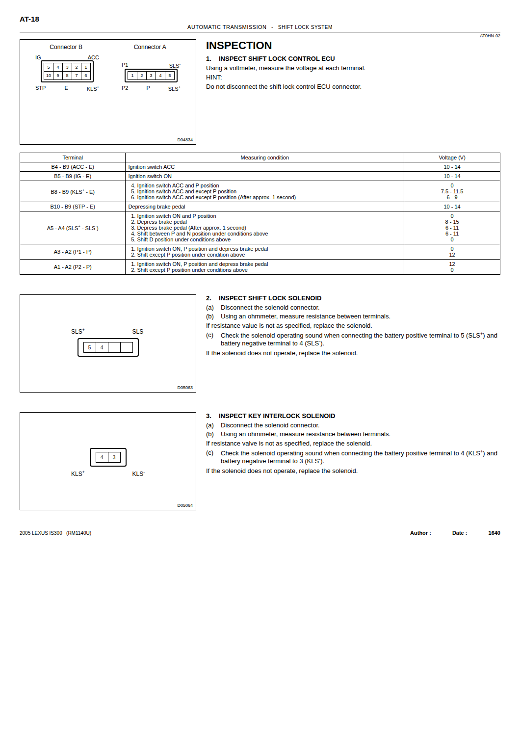AT-18
AUTOMATIC TRANSMISSION - SHIFT LOCK SYSTEM
Connector B Connector A
IG ACC
| 5 | 4 | 3 | 2 | 1 |
| 10 | 9 | 8 | 7 | 6 |
STP EKLS+
P1 SLS-
| 1 | 2 | 3 | 4 | 5 |
P2 PSLS+
D04834
AT0HN-02
INSPECTION
1. INSPECT SHIFT LOCK CONTROL ECU
Using a voltmeter, measure the voltage at each terminal.
HINT:
Do not disconnect the shift lock control ECU connector.
| Terminal | Measuring condition | Voltage (V) |
| --- | --- | --- |
| B4 - B9 (ACC - E) | Ignition switch ACC | 10 - 14 |
| B5 - B9 (IG - E) | Ignition switch ON | 10 - 14 |
| B8 - B9 (KLS + - E) | Ignition switch ACC and P position Ignition switch ACC and except P position Ignition switch ACC and except P position (After approx. 1 second) | 0 7.5 - 11.5 6 - 9 |
| B10 - B9 (STP - E) | Depressing brake pedal | 10 - 14 |
| A5 - A4 (SLS + - SLS - ) | Ignition switch ON and P position Depress brake pedal Depress brake pedal (After approx. 1 second) Shift between P and N position under conditions above Shift D position under conditions above | 0 8 - 15 6 - 11 6 - 11 0 |
| A3 - A2 (P1 - P) | Ignition switch ON, P position and depress brake pedal Shift except P position under condition above | 0 12 |
| A1 - A2 (P2 - P) | Ignition switch ON, P position and depress brake pedal Shift except P position under conditions above | 12 0 |
SLS+SLS-
| 5 | 4 | | |
D05063
2. INSPECT SHIFT LOCK SOLENOID
(a) Disconnect the solenoid connector.
(b) Using an ohmmeter, measure resistance between terminals.
If resistance value is not as specified, replace the solenoid.
(c) Check the solenoid operating sound when connecting the battery positive terminal to 5 (SLS+) and battery negative terminal to 4 (SLS-).
If the solenoid does not operate, replace the solenoid.
| 4 | 3 |
KLS+KLS-
D05064
3. INSPECT KEY INTERLOCK SOLENOID
(a) Disconnect the solenoid connector.
(b) Using an ohmmeter, measure resistance between terminals.
If resistance valve is not as specified, replace the solenoid.
(c) Check the solenoid operating sound when connecting the battery positive terminal to 4 (KLS+) and battery negative terminal to 3 (KLS-).
If the solenoid does not operate, replace the solenoid.
2005 LEXUS IS300 (RM1140U)
Author : Date : 1640